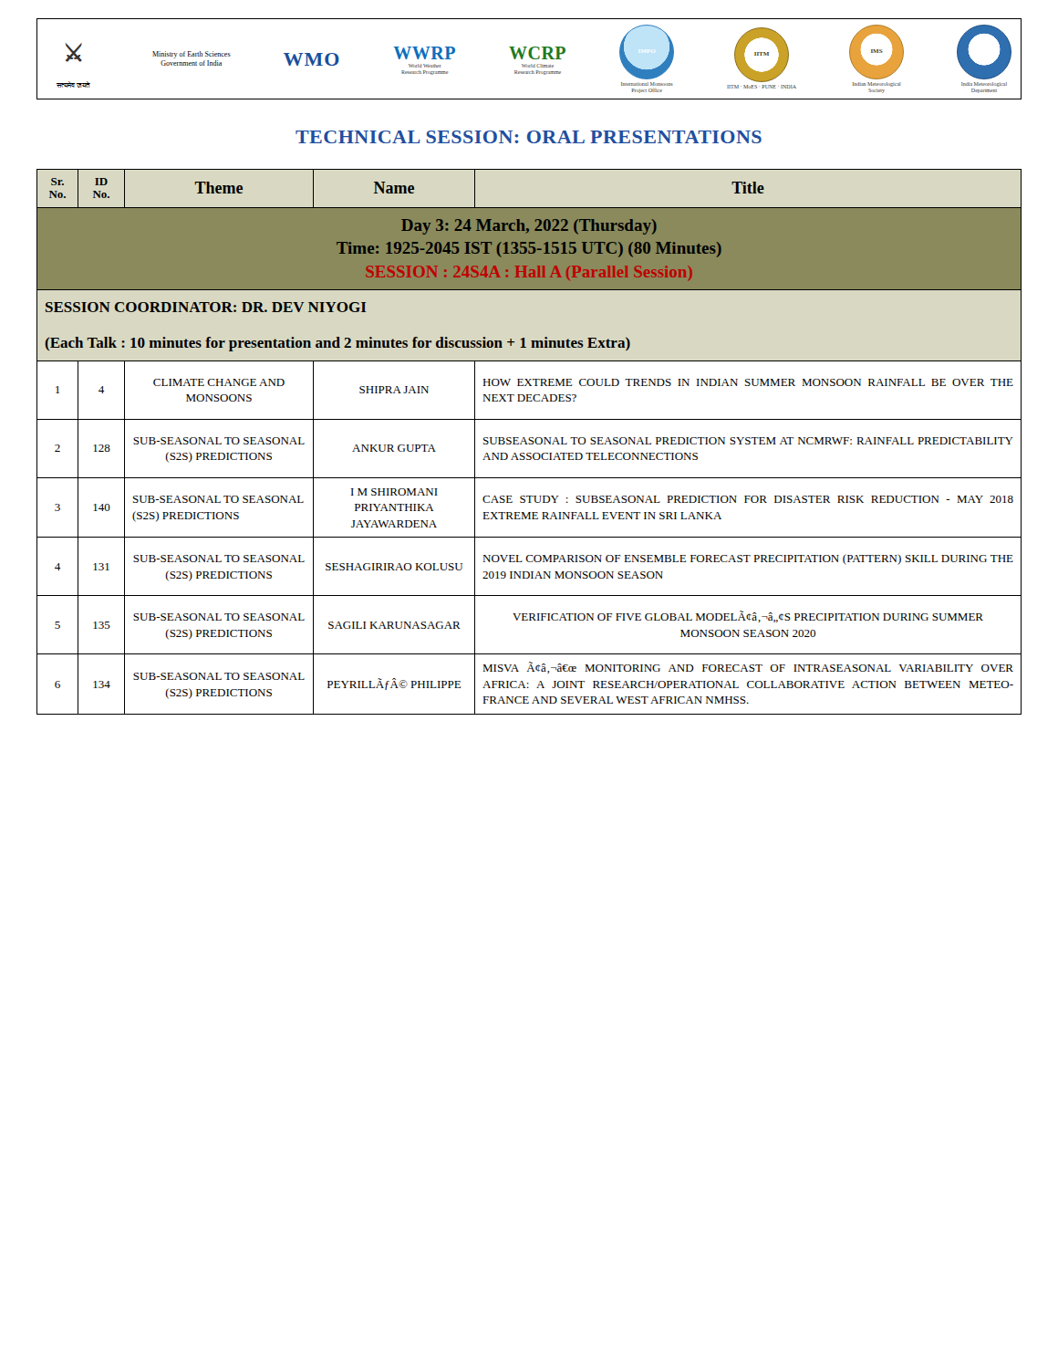⚔
सत्यमेव जयते
Ministry of Earth Sciences
Government of India
WMO
WWRP
World Weather
Research Programme
WCRP
World Climate
Research Programme
IMPO
International Monsoons
Project Office
IITM
IITM · MoES · PUNE · INDIA
IMS
Indian Meteorological
Society
IMD
India Meteorological
Department
TECHNICAL SESSION: ORAL PRESENTATIONS
| Day 3: 24 March, 2022 (Thursday) Time: 1925-2045 IST (1355-1515 UTC) (80 Minutes) SESSION : 24S4A : Hall A (Parallel Session) |
| SESSION COORDINATOR: DR. DEV NIYOGI (Each Talk : 10 minutes for presentation and 2 minutes for discussion + 1 minutes Extra) |
| Sr. No. | ID No. | Theme | Name | Title |
| 1 | 4 | CLIMATE CHANGE AND MONSOONS | SHIPRA JAIN | HOW EXTREME COULD TRENDS IN INDIAN SUMMER MONSOON RAINFALL BE OVER THE NEXT DECADES? |
| 2 | 128 | SUB-SEASONAL TO SEASONAL (S2S) PREDICTIONS | ANKUR GUPTA | SUBSEASONAL TO SEASONAL PREDICTION SYSTEM AT NCMRWF: RAINFALL PREDICTABILITY AND ASSOCIATED TELECONNECTIONS |
| 3 | 140 | SUB-SEASONAL TO SEASONAL (S2S) PREDICTIONS | I M SHIROMANI PRIYANTHIKA JAYAWARDENA | CASE STUDY : SUBSEASONAL PREDICTION FOR DISASTER RISK REDUCTION - MAY 2018 EXTREME RAINFALL EVENT IN SRI LANKA |
| 4 | 131 | SUB-SEASONAL TO SEASONAL (S2S) PREDICTIONS | SESHAGIRIRAO KOLUSU | NOVEL COMPARISON OF ENSEMBLE FORECAST PRECIPITATION (PATTERN) SKILL DURING THE 2019 INDIAN MONSOON SEASON |
| 5 | 135 | SUB-SEASONAL TO SEASONAL (S2S) PREDICTIONS | SAGILI KARUNASAGAR | VERIFICATION OF FIVE GLOBAL MODELÃ¢â‚¬â„¢S PRECIPITATION DURING SUMMER MONSOON SEASON 2020 |
| 6 | 134 | SUB-SEASONAL TO SEASONAL (S2S) PREDICTIONS | PEYRILLÃƒÂ© PHILIPPE | MISVA Ã¢â‚¬â€œ MONITORING AND FORECAST OF INTRASEASONAL VARIABILITY OVER AFRICA: A JOINT RESEARCH/OPERATIONAL COLLABORATIVE ACTION BETWEEN METEO-FRANCE AND SEVERAL WEST AFRICAN NMHSS. |